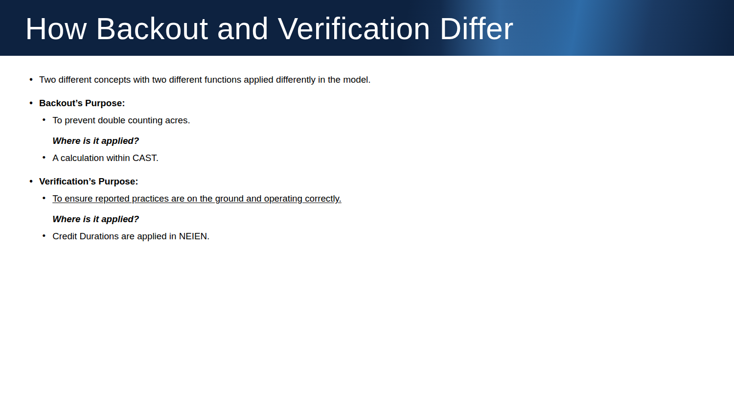How Backout and Verification Differ
Two different concepts with two different functions applied differently in the model.
Backout’s Purpose:
To prevent double counting acres.
Where is it applied?
A calculation within CAST.
Verification’s Purpose:
To ensure reported practices are on the ground and operating correctly.
Where is it applied?
Credit Durations are applied in NEIEN.